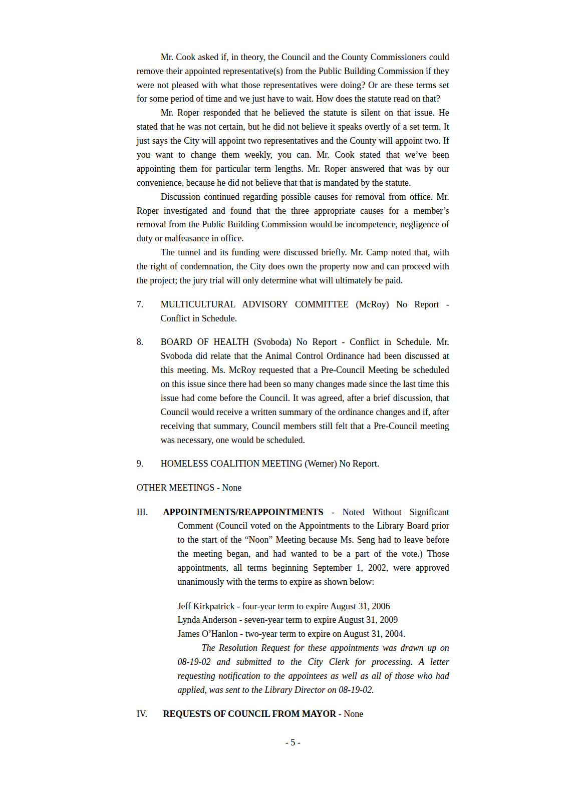Mr. Cook asked if, in theory, the Council and the County Commissioners could remove their appointed representative(s) from the Public Building Commission if they were not pleased with what those representatives were doing? Or are these terms set for some period of time and we just have to wait. How does the statute read on that?
Mr. Roper responded that he believed the statute is silent on that issue. He stated that he was not certain, but he did not believe it speaks overtly of a set term. It just says the City will appoint two representatives and the County will appoint two. If you want to change them weekly, you can. Mr. Cook stated that we’ve been appointing them for particular term lengths. Mr. Roper answered that was by our convenience, because he did not believe that that is mandated by the statute.
Discussion continued regarding possible causes for removal from office. Mr. Roper investigated and found that the three appropriate causes for a member’s removal from the Public Building Commission would be incompetence, negligence of duty or malfeasance in office.
The tunnel and its funding were discussed briefly. Mr. Camp noted that, with the right of condemnation, the City does own the property now and can proceed with the project; the jury trial will only determine what will ultimately be paid.
7. MULTICULTURAL ADVISORY COMMITTEE (McRoy) No Report - Conflict in Schedule.
8. BOARD OF HEALTH (Svoboda) No Report - Conflict in Schedule. Mr. Svoboda did relate that the Animal Control Ordinance had been discussed at this meeting. Ms. McRoy requested that a Pre-Council Meeting be scheduled on this issue since there had been so many changes made since the last time this issue had come before the Council. It was agreed, after a brief discussion, that Council would receive a written summary of the ordinance changes and if, after receiving that summary, Council members still felt that a Pre-Council meeting was necessary, one would be scheduled.
9. HOMELESS COALITION MEETING (Werner) No Report.
OTHER MEETINGS - None
III. APPOINTMENTS/REAPPOINTMENTS - Noted Without Significant Comment (Council voted on the Appointments to the Library Board prior to the start of the “Noon” Meeting because Ms. Seng had to leave before the meeting began, and had wanted to be a part of the vote.) Those appointments, all terms beginning September 1, 2002, were approved unanimously with the terms to expire as shown below:
Jeff Kirkpatrick - four-year term to expire August 31, 2006
Lynda Anderson - seven-year term to expire August 31, 2009
James O’Hanlon - two-year term to expire on August 31, 2004.
The Resolution Request for these appointments was drawn up on 08-19-02 and submitted to the City Clerk for processing. A letter requesting notification to the appointees as well as all of those who had applied, was sent to the Library Director on 08-19-02.
IV. REQUESTS OF COUNCIL FROM MAYOR - None
- 5 -